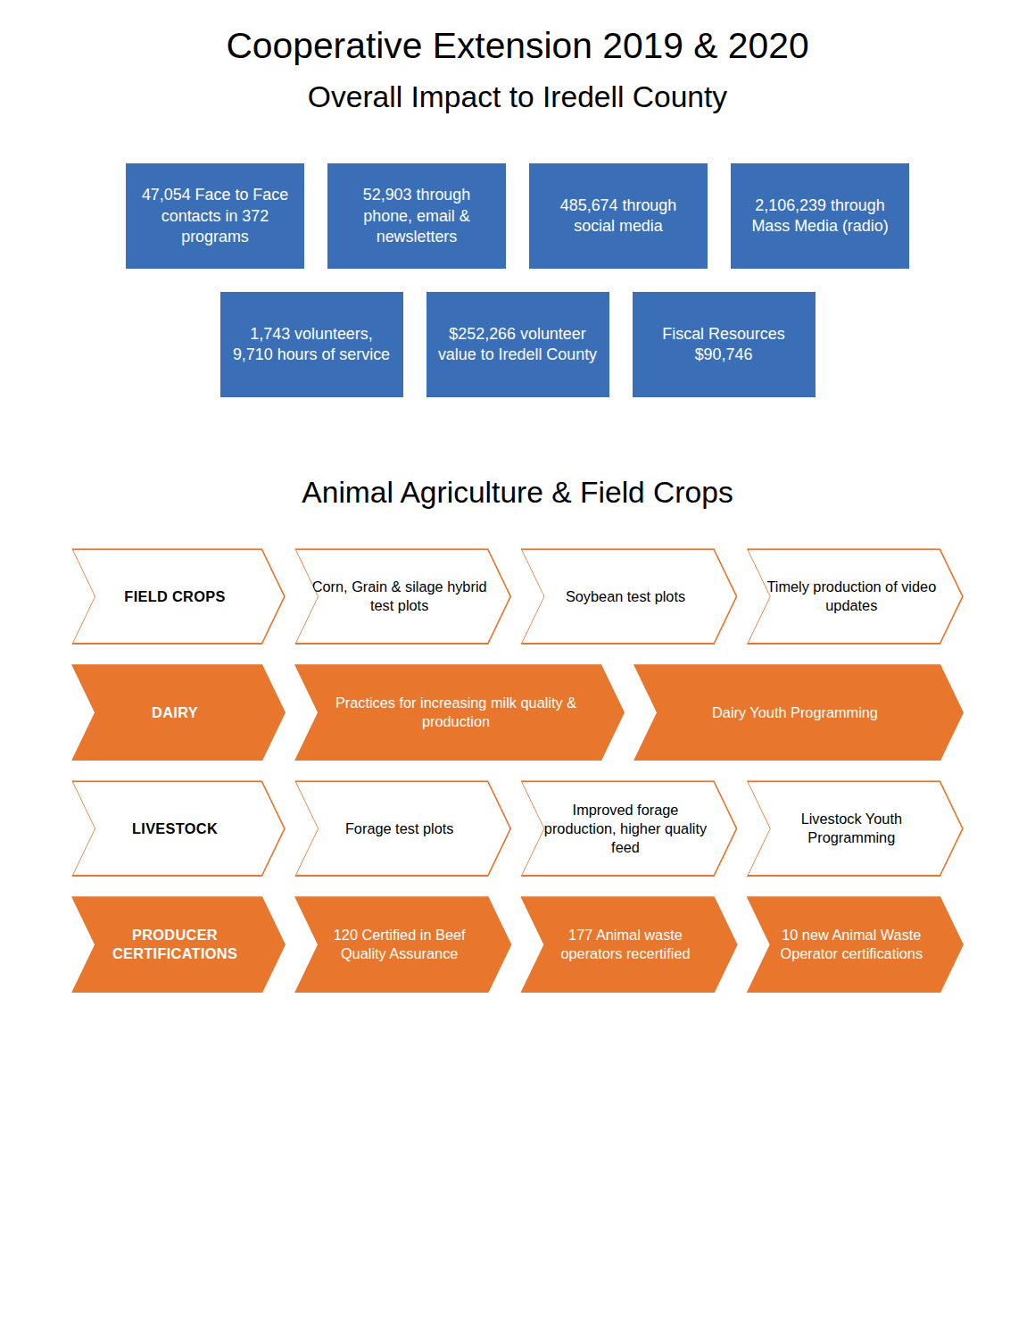Cooperative Extension 2019 & 2020
Overall Impact to Iredell County
47,054 Face to Face contacts in 372 programs
52,903 through phone, email & newsletters
485,674 through social media
2,106,239 through Mass Media (radio)
1,743 volunteers, 9,710 hours of service
$252,266 volunteer value to Iredell County
Fiscal Resources $90,746
Animal Agriculture & Field Crops
FIELD CROPS
Corn, Grain & silage hybrid test plots
Soybean test plots
Timely production of video updates
DAIRY
Practices for increasing milk quality & production
Dairy Youth Programming
LIVESTOCK
Forage test plots
Improved forage production, higher quality feed
Livestock Youth Programming
PRODUCER CERTIFICATIONS
120 Certified in Beef Quality Assurance
177 Animal waste operators recertified
10 new Animal Waste Operator certifications